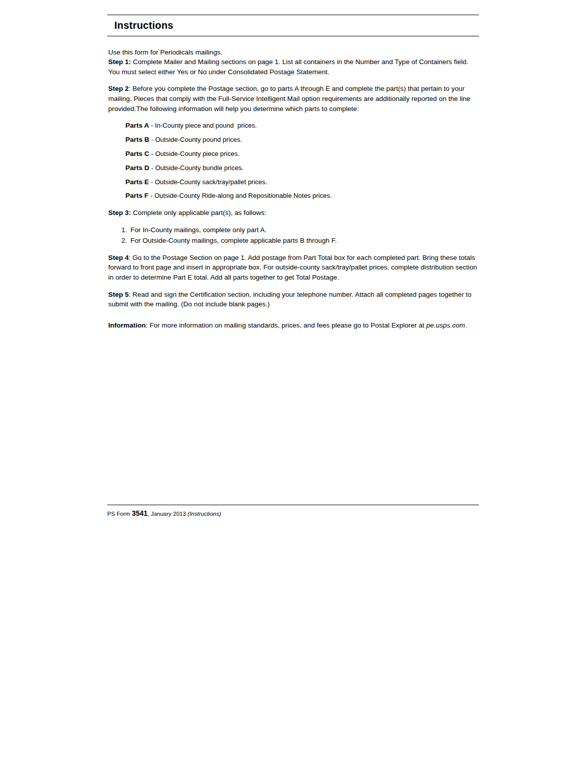Instructions
Use this form for Periodicals mailings.
Step 1: Complete Mailer and Mailing sections on page 1. List all containers in the Number and Type of Containers field. You must select either Yes or No under Consolidated Postage Statement.
Step 2: Before you complete the Postage section, go to parts A through E and complete the part(s) that pertain to your mailing. Pieces that comply with the Full-Service Intelligent Mail option requirements are additionally reported on the line provided.The following information will help you determine which parts to complete:
Parts A - In-County piece and pound prices.
Parts B - Outside-County pound prices.
Parts C - Outside-County piece prices.
Parts D - Outside-County bundle prices.
Parts E - Outside-County sack/tray/pallet prices.
Parts F - Outside-County Ride-along and Repositionable Notes prices.
Step 3: Complete only applicable part(s), as follows:
For In-County mailings, complete only part A.
For Outside-County mailings, complete applicable parts B through F.
Step 4: Go to the Postage Section on page 1. Add postage from Part Total box for each completed part. Bring these totals forward to front page and insert in appropriate box. For outside-county sack/tray/pallet prices, complete distribution section in order to determine Part E total. Add all parts together to get Total Postage.
Step 5: Read and sign the Certification section, including your telephone number. Attach all completed pages together to submit with the mailing. (Do not include blank pages.)
Information: For more information on mailing standards, prices, and fees please go to Postal Explorer at pe.usps.com.
PS Form 3541, January 2013 (Instructions)